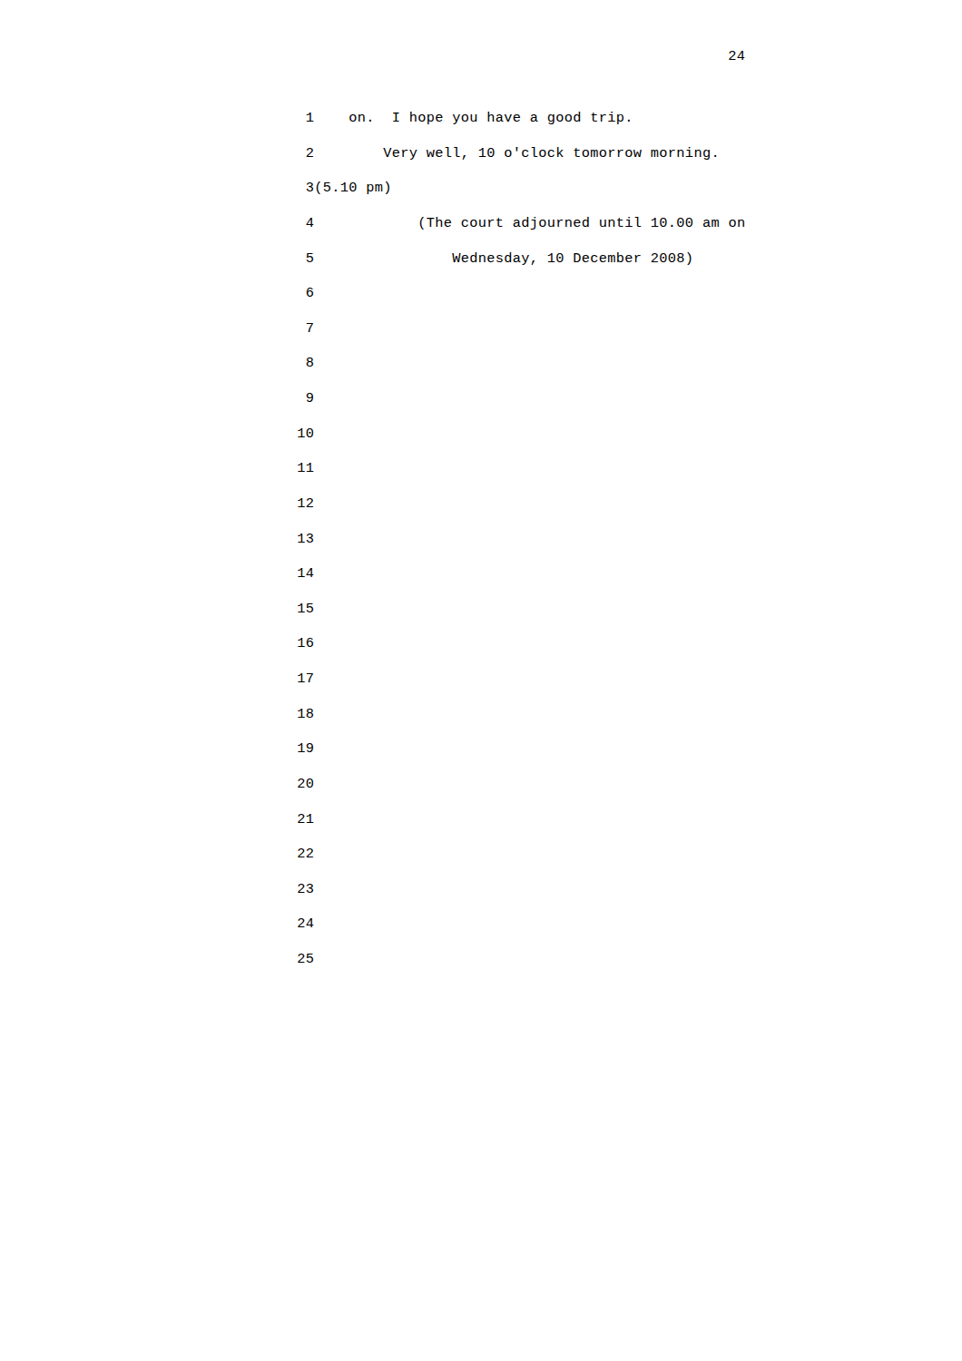24
| 1 | on. I hope you have a good trip. |
| 2 | Very well, 10 o'clock tomorrow morning. |
| 3 | (5.10 pm) |
| 4 | (The court adjourned until 10.00 am on |
| 5 | Wednesday, 10 December 2008) |
| 6 | |
| 7 | |
| 8 | |
| 9 | |
| 10 | |
| 11 | |
| 12 | |
| 13 | |
| 14 | |
| 15 | |
| 16 | |
| 17 | |
| 18 | |
| 19 | |
| 20 | |
| 21 | |
| 22 | |
| 23 | |
| 24 | |
| 25 | |